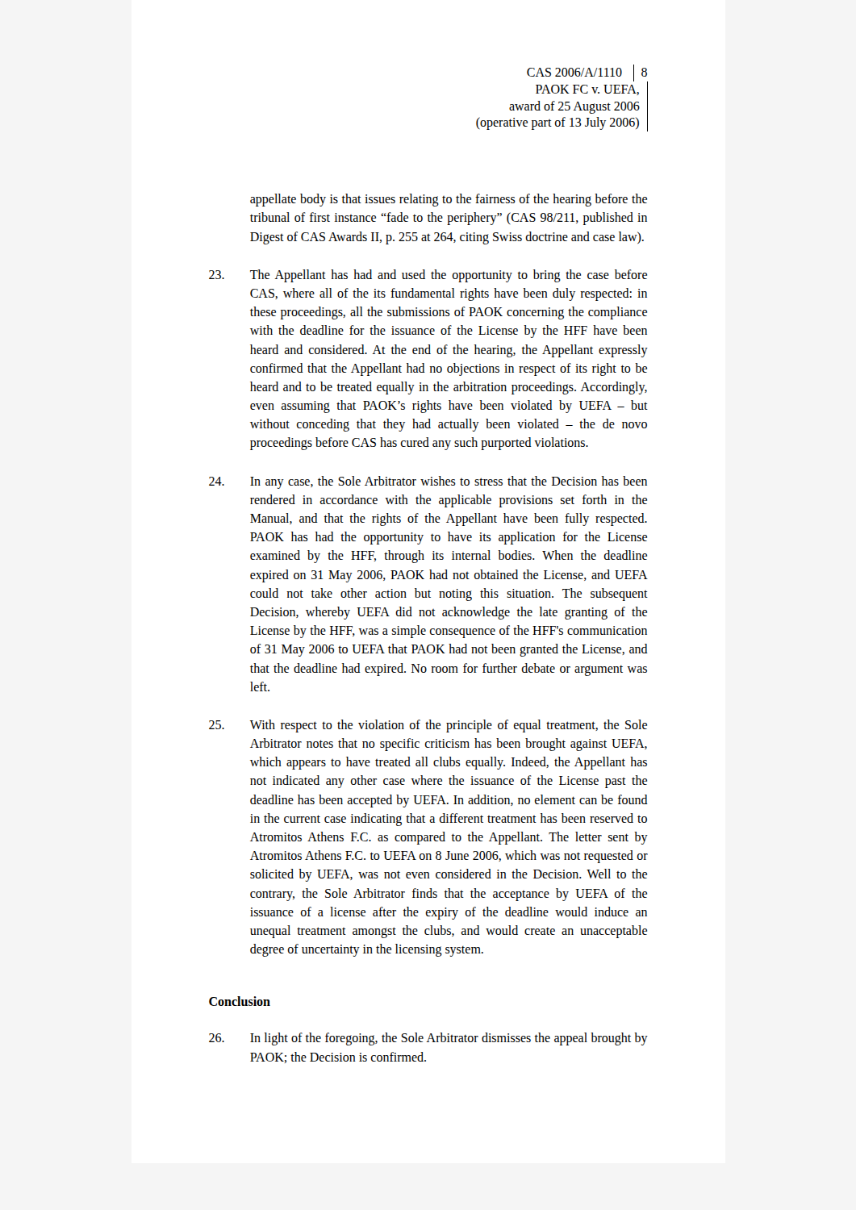CAS 2006/A/1110 8 PAOK FC v. UEFA, award of 25 August 2006 (operative part of 13 July 2006)
appellate body is that issues relating to the fairness of the hearing before the tribunal of first instance “fade to the periphery” (CAS 98/211, published in Digest of CAS Awards II, p. 255 at 264, citing Swiss doctrine and case law).
23.
The Appellant has had and used the opportunity to bring the case before CAS, where all of the its fundamental rights have been duly respected: in these proceedings, all the submissions of PAOK concerning the compliance with the deadline for the issuance of the License by the HFF have been heard and considered. At the end of the hearing, the Appellant expressly confirmed that the Appellant had no objections in respect of its right to be heard and to be treated equally in the arbitration proceedings. Accordingly, even assuming that PAOK’s rights have been violated by UEFA – but without conceding that they had actually been violated – the de novo proceedings before CAS has cured any such purported violations.
24.
In any case, the Sole Arbitrator wishes to stress that the Decision has been rendered in accordance with the applicable provisions set forth in the Manual, and that the rights of the Appellant have been fully respected. PAOK has had the opportunity to have its application for the License examined by the HFF, through its internal bodies. When the deadline expired on 31 May 2006, PAOK had not obtained the License, and UEFA could not take other action but noting this situation. The subsequent Decision, whereby UEFA did not acknowledge the late granting of the License by the HFF, was a simple consequence of the HFF's communication of 31 May 2006 to UEFA that PAOK had not been granted the License, and that the deadline had expired. No room for further debate or argument was left.
25.
With respect to the violation of the principle of equal treatment, the Sole Arbitrator notes that no specific criticism has been brought against UEFA, which appears to have treated all clubs equally. Indeed, the Appellant has not indicated any other case where the issuance of the License past the deadline has been accepted by UEFA. In addition, no element can be found in the current case indicating that a different treatment has been reserved to Atromitos Athens F.C. as compared to the Appellant. The letter sent by Atromitos Athens F.C. to UEFA on 8 June 2006, which was not requested or solicited by UEFA, was not even considered in the Decision. Well to the contrary, the Sole Arbitrator finds that the acceptance by UEFA of the issuance of a license after the expiry of the deadline would induce an unequal treatment amongst the clubs, and would create an unacceptable degree of uncertainty in the licensing system.
Conclusion
26.
In light of the foregoing, the Sole Arbitrator dismisses the appeal brought by PAOK; the Decision is confirmed.